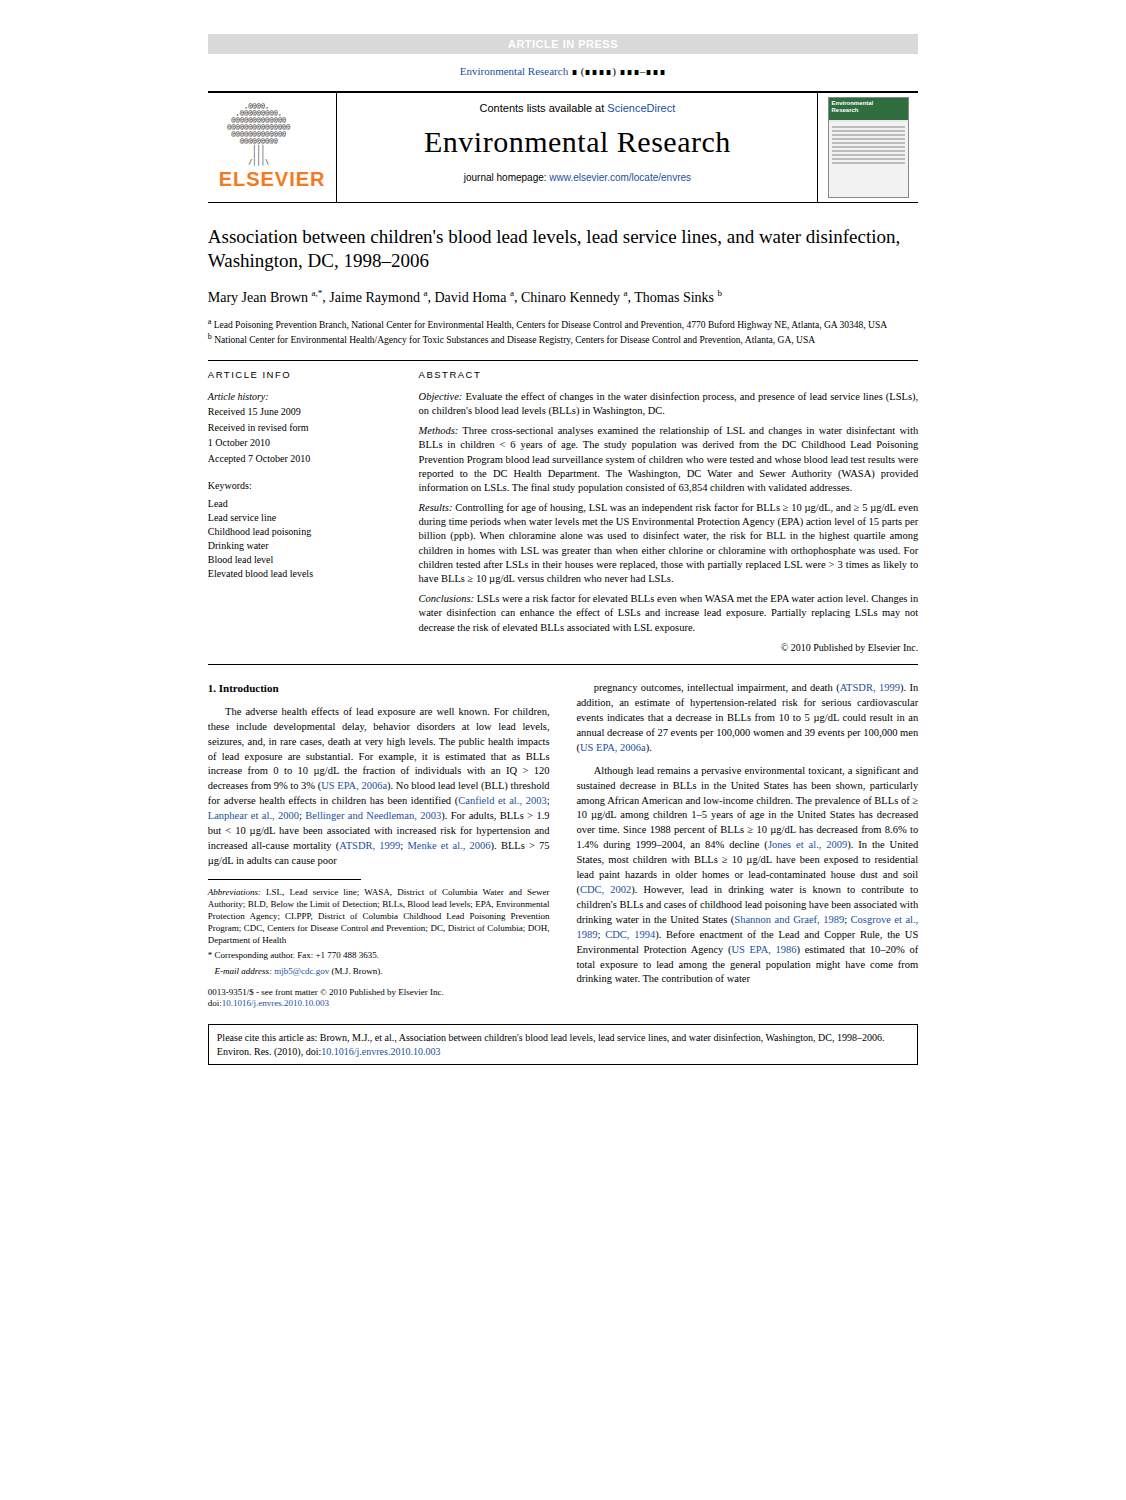ARTICLE IN PRESS
Environmental Research ∎ (∎∎∎∎) ∎∎∎–∎∎∎
,@@@@, ,@@@@@@@@@, @@@@@@@@@@@@@ @@@@@@@@@@@@@@@ @@@@@@@@@@@@@ @@@@@@@@@ ||| ||| /|||\
ELSEVIER
Contents lists available at ScienceDirect
Environmental Research
journal homepage: www.elsevier.com/locate/envres
Environmental
Research
Association between children's blood lead levels, lead service lines, and water disinfection, Washington, DC, 1998–2006
Mary Jean Brown a,*, Jaime Raymond a, David Homa a, Chinaro Kennedy a, Thomas Sinks b
a Lead Poisoning Prevention Branch, National Center for Environmental Health, Centers for Disease Control and Prevention, 4770 Buford Highway NE, Atlanta, GA 30348, USA
b National Center for Environmental Health/Agency for Toxic Substances and Disease Registry, Centers for Disease Control and Prevention, Atlanta, GA, USA
Article info
Article history:
Received 15 June 2009
Received in revised form
1 October 2010
Accepted 7 October 2010
Keywords:
Lead
Lead service line
Childhood lead poisoning
Drinking water
Blood lead level
Elevated blood lead levels
Abstract
Objective: Evaluate the effect of changes in the water disinfection process, and presence of lead service lines (LSLs), on children's blood lead levels (BLLs) in Washington, DC.
Methods: Three cross-sectional analyses examined the relationship of LSL and changes in water disinfectant with BLLs in children < 6 years of age. The study population was derived from the DC Childhood Lead Poisoning Prevention Program blood lead surveillance system of children who were tested and whose blood lead test results were reported to the DC Health Department. The Washington, DC Water and Sewer Authority (WASA) provided information on LSLs. The final study population consisted of 63,854 children with validated addresses.
Results: Controlling for age of housing, LSL was an independent risk factor for BLLs ≥ 10 µg/dL, and ≥ 5 µg/dL even during time periods when water levels met the US Environmental Protection Agency (EPA) action level of 15 parts per billion (ppb). When chloramine alone was used to disinfect water, the risk for BLL in the highest quartile among children in homes with LSL was greater than when either chlorine or chloramine with orthophosphate was used. For children tested after LSLs in their houses were replaced, those with partially replaced LSL were > 3 times as likely to have BLLs ≥ 10 µg/dL versus children who never had LSLs.
Conclusions: LSLs were a risk factor for elevated BLLs even when WASA met the EPA water action level. Changes in water disinfection can enhance the effect of LSLs and increase lead exposure. Partially replacing LSLs may not decrease the risk of elevated BLLs associated with LSL exposure.
© 2010 Published by Elsevier Inc.
1. Introduction
The adverse health effects of lead exposure are well known. For children, these include developmental delay, behavior disorders at low lead levels, seizures, and, in rare cases, death at very high levels. The public health impacts of lead exposure are substantial. For example, it is estimated that as BLLs increase from 0 to 10 µg/dL the fraction of individuals with an IQ > 120 decreases from 9% to 3% (US EPA, 2006a). No blood lead level (BLL) threshold for adverse health effects in children has been identified (Canfield et al., 2003; Lanphear et al., 2000; Bellinger and Needleman, 2003). For adults, BLLs > 1.9 but < 10 µg/dL have been associated with increased risk for hypertension and increased all-cause mortality (ATSDR, 1999; Menke et al., 2006). BLLs > 75 µg/dL in adults can cause poor
Abbreviations: LSL, Lead service line; WASA, District of Columbia Water and Sewer Authority; BLD, Below the Limit of Detection; BLLs, Blood lead levels; EPA, Environmental Protection Agency; CLPPP, District of Columbia Childhood Lead Poisoning Prevention Program; CDC, Centers for Disease Control and Prevention; DC, District of Columbia; DOH, Department of Health
* Corresponding author. Fax: +1 770 488 3635.
E-mail address: mjb5@cdc.gov (M.J. Brown).
0013-9351/$ - see front matter © 2010 Published by Elsevier Inc.
doi:10.1016/j.envres.2010.10.003
pregnancy outcomes, intellectual impairment, and death (ATSDR, 1999). In addition, an estimate of hypertension-related risk for serious cardiovascular events indicates that a decrease in BLLs from 10 to 5 µg/dL could result in an annual decrease of 27 events per 100,000 women and 39 events per 100,000 men (US EPA, 2006a).
Although lead remains a pervasive environmental toxicant, a significant and sustained decrease in BLLs in the United States has been shown, particularly among African American and low-income children. The prevalence of BLLs of ≥ 10 µg/dL among children 1–5 years of age in the United States has decreased over time. Since 1988 percent of BLLs ≥ 10 µg/dL has decreased from 8.6% to 1.4% during 1999–2004, an 84% decline (Jones et al., 2009). In the United States, most children with BLLs ≥ 10 µg/dL have been exposed to residential lead paint hazards in older homes or lead-contaminated house dust and soil (CDC, 2002). However, lead in drinking water is known to contribute to children's BLLs and cases of childhood lead poisoning have been associated with drinking water in the United States (Shannon and Graef, 1989; Cosgrove et al., 1989; CDC, 1994). Before enactment of the Lead and Copper Rule, the US Environmental Protection Agency (US EPA, 1986) estimated that 10–20% of total exposure to lead among the general population might have come from drinking water. The contribution of water
Please cite this article as: Brown, M.J., et al., Association between children's blood lead levels, lead service lines, and water disinfection, Washington, DC, 1998–2006. Environ. Res. (2010), doi:10.1016/j.envres.2010.10.003